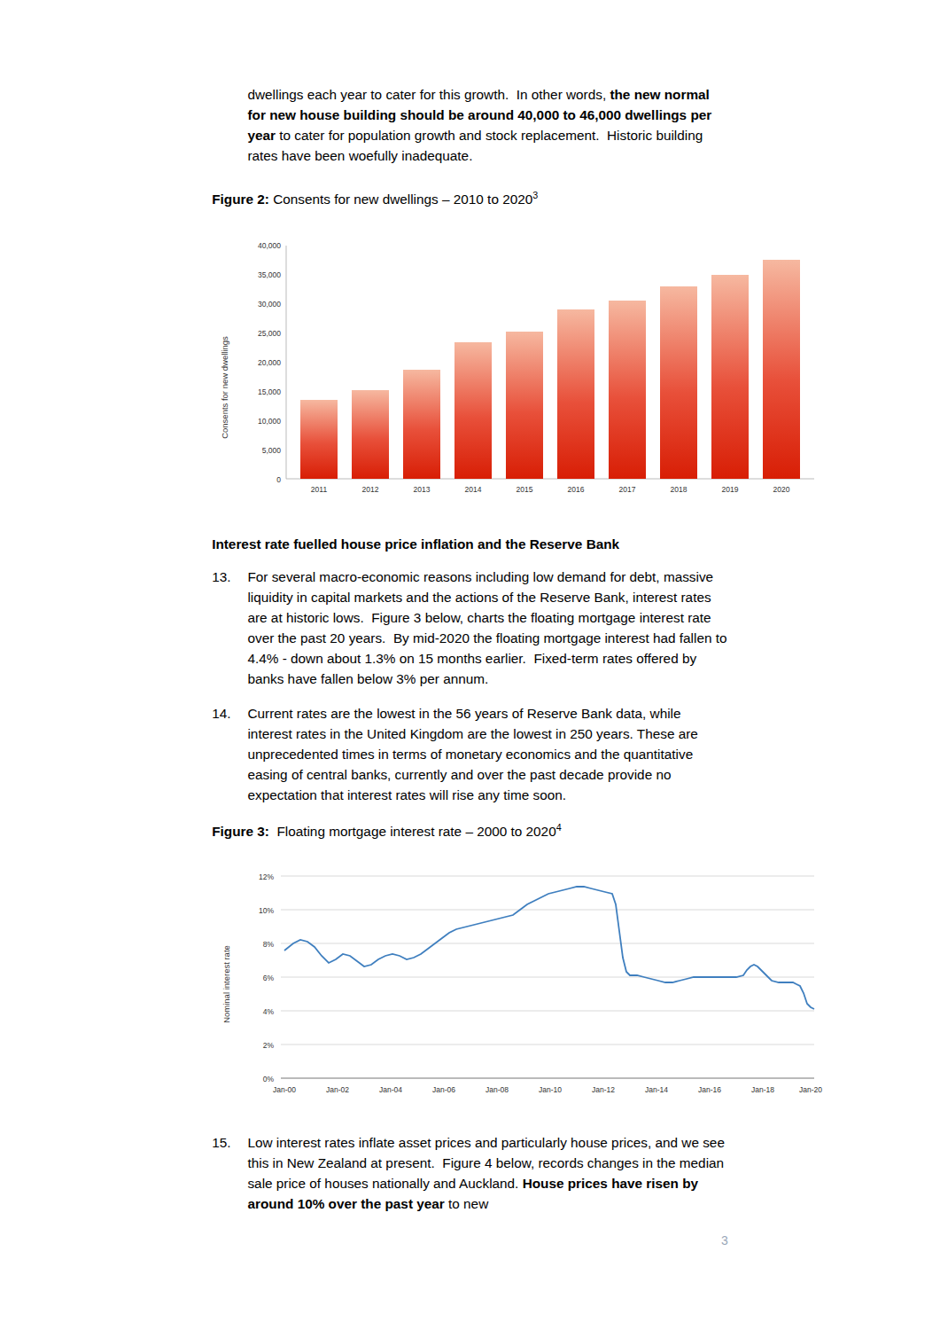dwellings each year to cater for this growth. In other words, the new normal for new house building should be around 40,000 to 46,000 dwellings per year to cater for population growth and stock replacement. Historic building rates have been woefully inadequate.
Figure 2: Consents for new dwellings – 2010 to 20203
Consents for new dwellings 40,000 35,000 30,000 25,000 20,000 15,000 10,000 5,000 0 2011 2012 2013 2014 2015 2016 2017 2018 2019 2020
Interest rate fuelled house price inflation and the Reserve Bank
13. For several macro-economic reasons including low demand for debt, massive liquidity in capital markets and the actions of the Reserve Bank, interest rates are at historic lows. Figure 3 below, charts the floating mortgage interest rate over the past 20 years. By mid-2020 the floating mortgage interest had fallen to 4.4% - down about 1.3% on 15 months earlier. Fixed-term rates offered by banks have fallen below 3% per annum.
14. Current rates are the lowest in the 56 years of Reserve Bank data, while interest rates in the United Kingdom are the lowest in 250 years. These are unprecedented times in terms of monetary economics and the quantitative easing of central banks, currently and over the past decade provide no expectation that interest rates will rise any time soon.
Figure 3: Floating mortgage interest rate – 2000 to 20204
Nominal interest rate 12% 10% 8% 6% 4% 2% 0% Jan-00 Jan-02 Jan-04 Jan-06 Jan-08 Jan-10 Jan-12 Jan-14 Jan-16 Jan-18 Jan-20
15. Low interest rates inflate asset prices and particularly house prices, and we see this in New Zealand at present. Figure 4 below, records changes in the median sale price of houses nationally and Auckland. House prices have risen by around 10% over the past year to new
3